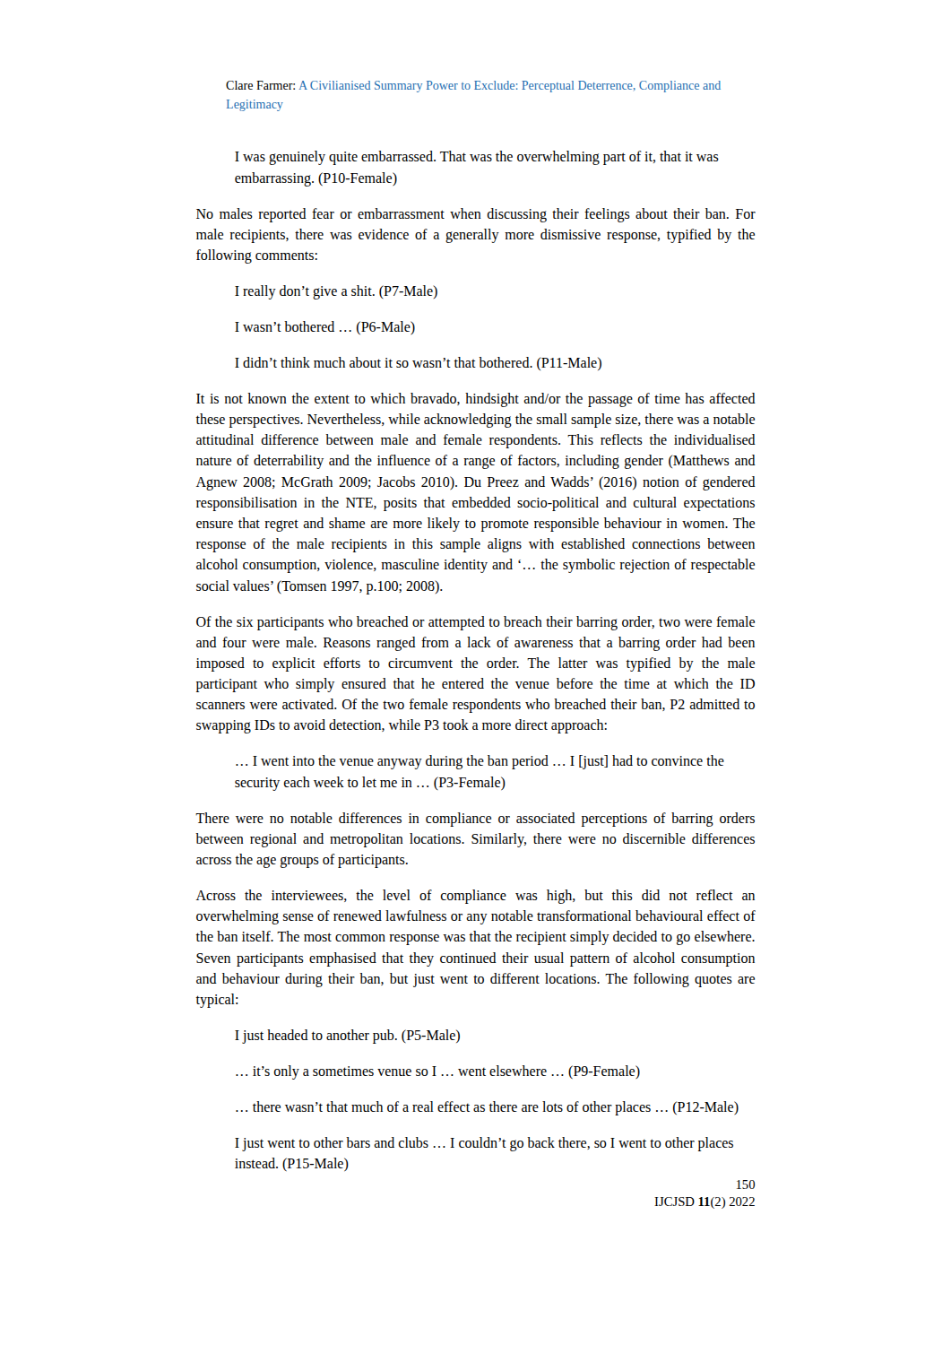Clare Farmer: A Civilianised Summary Power to Exclude: Perceptual Deterrence, Compliance and Legitimacy
I was genuinely quite embarrassed. That was the overwhelming part of it, that it was embarrassing. (P10-Female)
No males reported fear or embarrassment when discussing their feelings about their ban. For male recipients, there was evidence of a generally more dismissive response, typified by the following comments:
I really don’t give a shit. (P7-Male)
I wasn’t bothered … (P6-Male)
I didn’t think much about it so wasn’t that bothered. (P11-Male)
It is not known the extent to which bravado, hindsight and/or the passage of time has affected these perspectives. Nevertheless, while acknowledging the small sample size, there was a notable attitudinal difference between male and female respondents. This reflects the individualised nature of deterrability and the influence of a range of factors, including gender (Matthews and Agnew 2008; McGrath 2009; Jacobs 2010). Du Preez and Wadds’ (2016) notion of gendered responsibilisation in the NTE, posits that embedded socio-political and cultural expectations ensure that regret and shame are more likely to promote responsible behaviour in women. The response of the male recipients in this sample aligns with established connections between alcohol consumption, violence, masculine identity and ‘… the symbolic rejection of respectable social values’ (Tomsen 1997, p.100; 2008).
Of the six participants who breached or attempted to breach their barring order, two were female and four were male. Reasons ranged from a lack of awareness that a barring order had been imposed to explicit efforts to circumvent the order. The latter was typified by the male participant who simply ensured that he entered the venue before the time at which the ID scanners were activated. Of the two female respondents who breached their ban, P2 admitted to swapping IDs to avoid detection, while P3 took a more direct approach:
… I went into the venue anyway during the ban period … I [just] had to convince the security each week to let me in … (P3-Female)
There were no notable differences in compliance or associated perceptions of barring orders between regional and metropolitan locations. Similarly, there were no discernible differences across the age groups of participants.
Across the interviewees, the level of compliance was high, but this did not reflect an overwhelming sense of renewed lawfulness or any notable transformational behavioural effect of the ban itself. The most common response was that the recipient simply decided to go elsewhere. Seven participants emphasised that they continued their usual pattern of alcohol consumption and behaviour during their ban, but just went to different locations. The following quotes are typical:
I just headed to another pub. (P5-Male)
… it’s only a sometimes venue so I … went elsewhere … (P9-Female)
… there wasn’t that much of a real effect as there are lots of other places … (P12-Male)
I just went to other bars and clubs … I couldn’t go back there, so I went to other places instead. (P15-Male)
150
IJCJSD 11(2) 2022